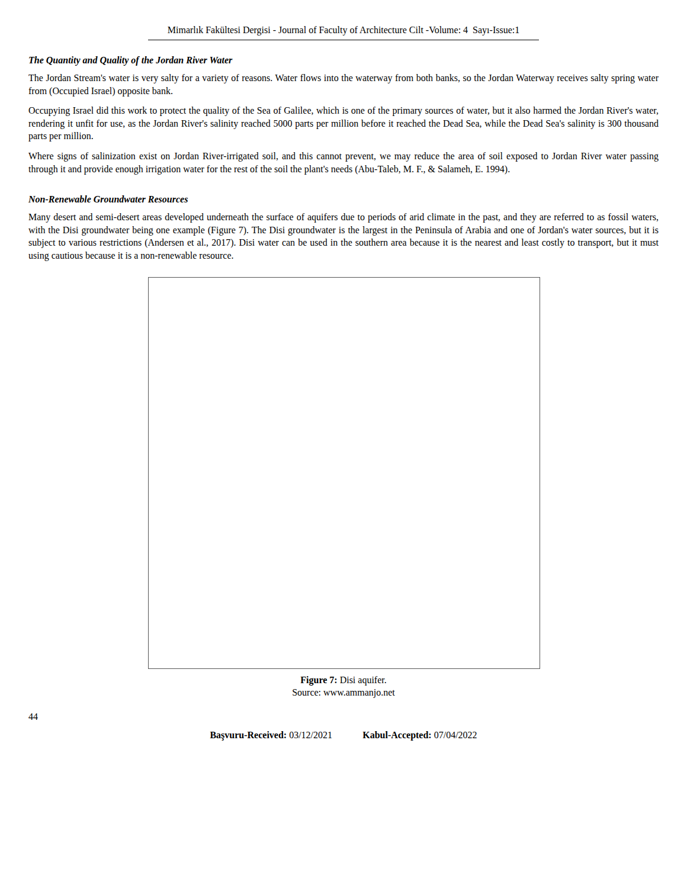Mimarlık Fakültesi Dergisi - Journal of Faculty of Architecture Cilt -Volume: 4 Sayı-Issue:1
The Quantity and Quality of the Jordan River Water
The Jordan Stream's water is very salty for a variety of reasons. Water flows into the waterway from both banks, so the Jordan Waterway receives salty spring water from (Occupied Israel) opposite bank.
Occupying Israel did this work to protect the quality of the Sea of Galilee, which is one of the primary sources of water, but it also harmed the Jordan River's water, rendering it unfit for use, as the Jordan River's salinity reached 5000 parts per million before it reached the Dead Sea, while the Dead Sea's salinity is 300 thousand parts per million.
Where signs of salinization exist on Jordan River-irrigated soil, and this cannot prevent, we may reduce the area of soil exposed to Jordan River water passing through it and provide enough irrigation water for the rest of the soil the plant's needs (Abu-Taleb, M. F., & Salameh, E. 1994).
Non-Renewable Groundwater Resources
Many desert and semi-desert areas developed underneath the surface of aquifers due to periods of arid climate in the past, and they are referred to as fossil waters, with the Disi groundwater being one example (Figure 7). The Disi groundwater is the largest in the Peninsula of Arabia and one of Jordan's water sources, but it is subject to various restrictions (Andersen et al., 2017). Disi water can be used in the southern area because it is the nearest and least costly to transport, but it must using cautious because it is a non-renewable resource.
Figure 7: Disi aquifer. Source: www.ammanjo.net
44
Başvuru-Received: 03/12/2021 Kabul-Accepted: 07/04/2022